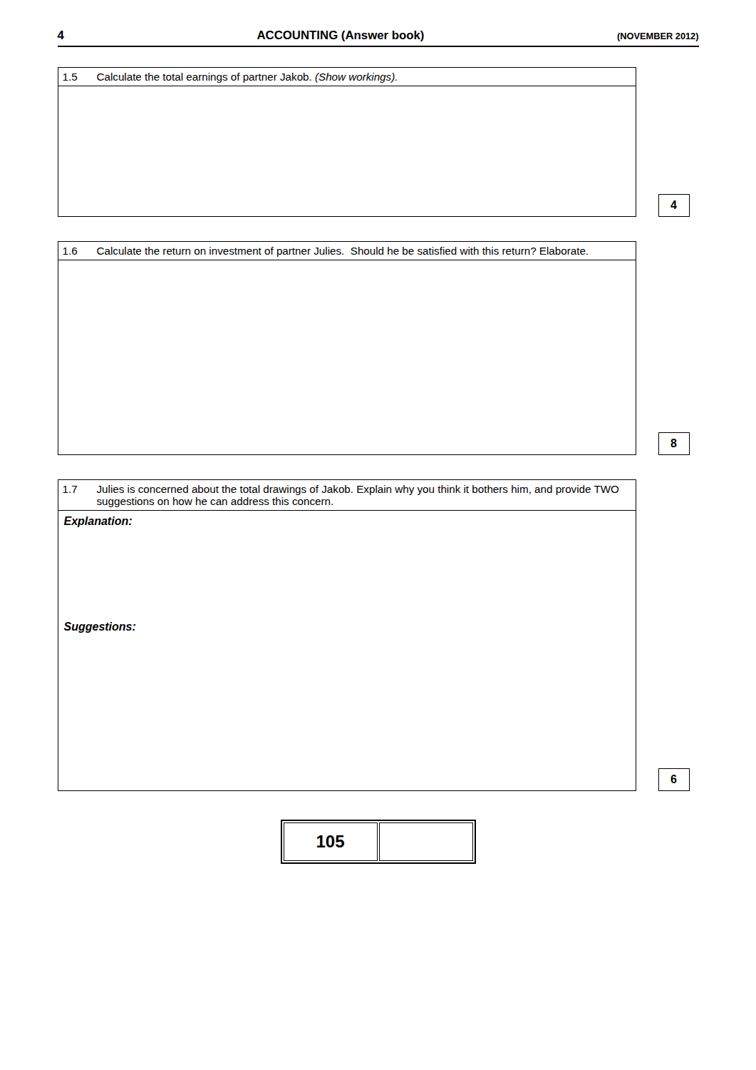4 ACCOUNTING (Answer book) (NOVEMBER 2012)
1.5 Calculate the total earnings of partner Jakob. (Show workings).
4
1.6 Calculate the return on investment of partner Julies. Should he be satisfied with this return? Elaborate.
8
1.7 Julies is concerned about the total drawings of Jakob. Explain why you think it bothers him, and provide TWO suggestions on how he can address this concern.
Explanation:
Suggestions:
6
105